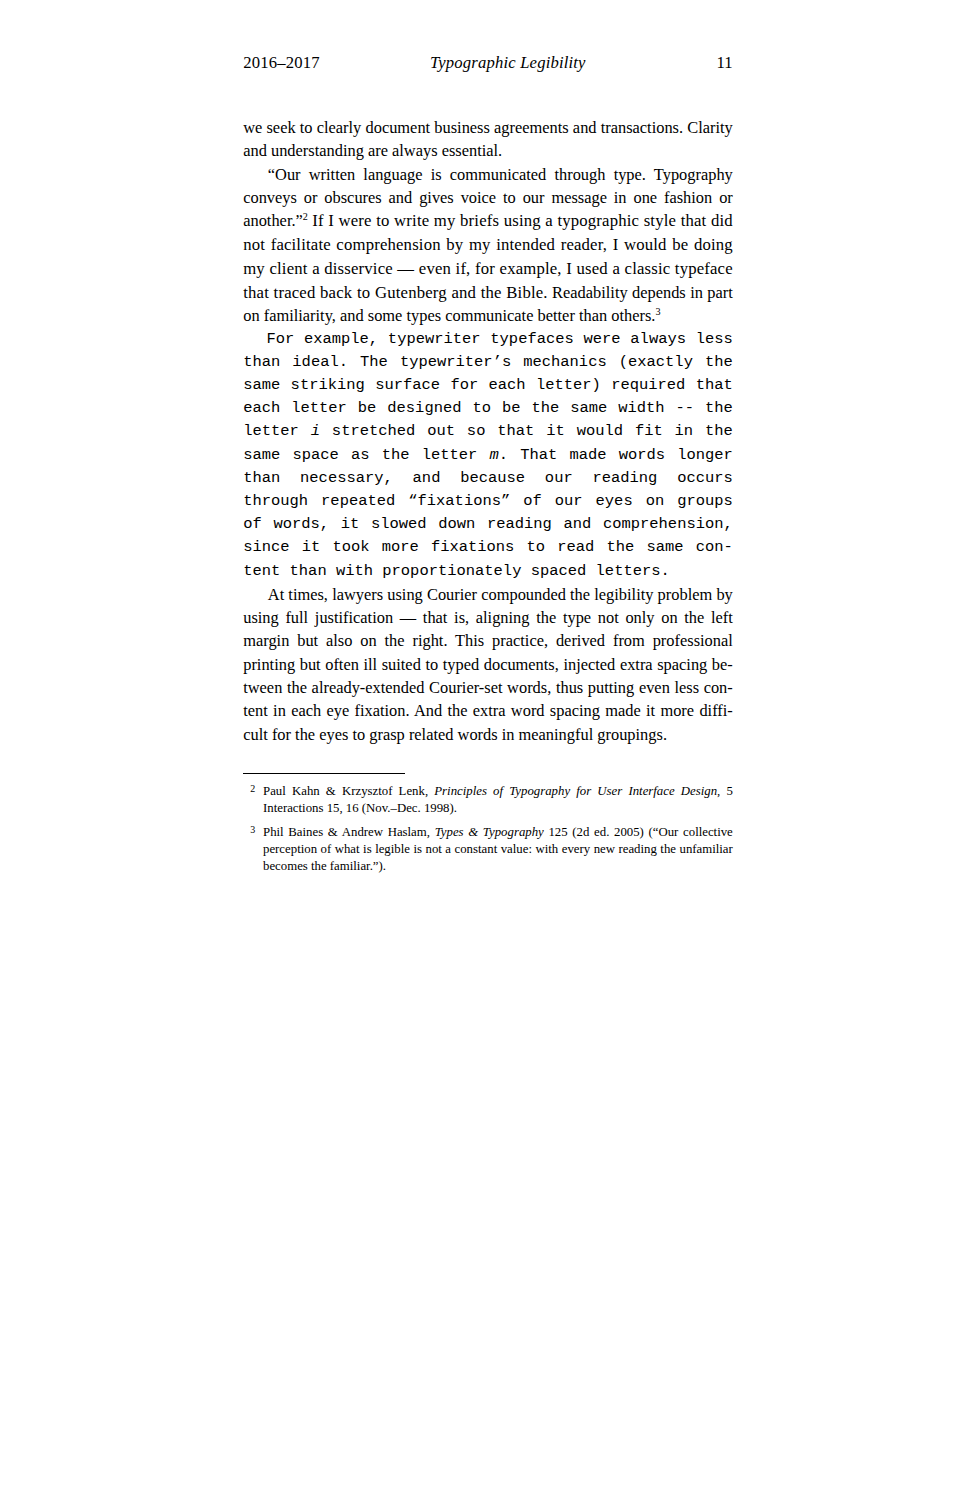2016–2017 Typographic Legibility 11
we seek to clearly document business agreements and transactions. Clarity and understanding are always essential.
“Our written language is communicated through type. Typography conveys or obscures and gives voice to our message in one fashion or another.”2 If I were to write my briefs using a typographic style that did not facilitate comprehension by my intended reader, I would be doing my client a disservice — even if, for example, I used a classic typeface that traced back to Gutenberg and the Bible. Readability depends in part on familiarity, and some types communicate better than others.3
For example, typewriter typefaces were always less than ideal. The typewriter’s mechanics (exactly the same striking surface for each letter) required that each letter be designed to be the same width -- the letter i stretched out so that it would fit in the same space as the letter m. That made words longer than necessary, and because our reading occurs through repeated “fixations” of our eyes on groups of words, it slowed down reading and comprehension, since it took more fixations to read the same content than with proportionately spaced letters.
At times, lawyers using Courier compounded the legibility problem by using full justification — that is, aligning the type not only on the left margin but also on the right. This practice, derived from professional printing but often ill suited to typed documents, injected extra spacing between the already-extended Courier-set words, thus putting even less content in each eye fixation. And the extra word spacing made it more difficult for the eyes to grasp related words in meaningful groupings.
2 Paul Kahn & Krzysztof Lenk, Principles of Typography for User Interface Design, 5 Interactions 15, 16 (Nov.–Dec. 1998).
3 Phil Baines & Andrew Haslam, Types & Typography 125 (2d ed. 2005) (“Our collective perception of what is legible is not a constant value: with every new reading the unfamiliar becomes the familiar.”).